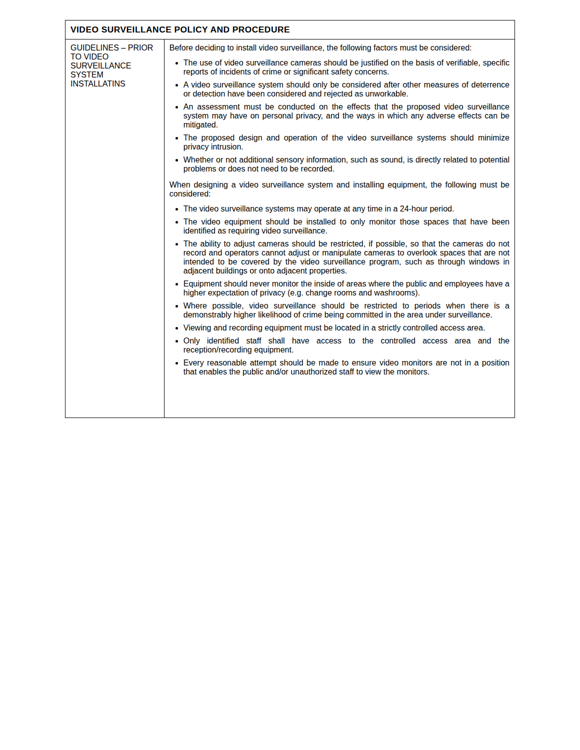| VIDEO SURVEILLANCE POLICY AND PROCEDURE |
| GUIDELINES – PRIOR TO VIDEO SURVEILLANCE SYSTEM INSTALLATINS | Before deciding to install video surveillance, the following factors must be considered: The use of video surveillance cameras should be justified on the basis of verifiable, specific reports of incidents of crime or significant safety concerns. A video surveillance system should only be considered after other measures of deterrence or detection have been considered and rejected as unworkable. An assessment must be conducted on the effects that the proposed video surveillance system may have on personal privacy, and the ways in which any adverse effects can be mitigated. The proposed design and operation of the video surveillance systems should minimize privacy intrusion. Whether or not additional sensory information, such as sound, is directly related to potential problems or does not need to be recorded. When designing a video surveillance system and installing equipment, the following must be considered: The video surveillance systems may operate at any time in a 24-hour period. The video equipment should be installed to only monitor those spaces that have been identified as requiring video surveillance. The ability to adjust cameras should be restricted, if possible, so that the cameras do not record and operators cannot adjust or manipulate cameras to overlook spaces that are not intended to be covered by the video surveillance program, such as through windows in adjacent buildings or onto adjacent properties. Equipment should never monitor the inside of areas where the public and employees have a higher expectation of privacy (e.g. change rooms and washrooms). Where possible, video surveillance should be restricted to periods when there is a demonstrably higher likelihood of crime being committed in the area under surveillance. Viewing and recording equipment must be located in a strictly controlled access area. Only identified staff shall have access to the controlled access area and the reception/recording equipment. Every reasonable attempt should be made to ensure video monitors are not in a position that enables the public and/or unauthorized staff to view the monitors. |